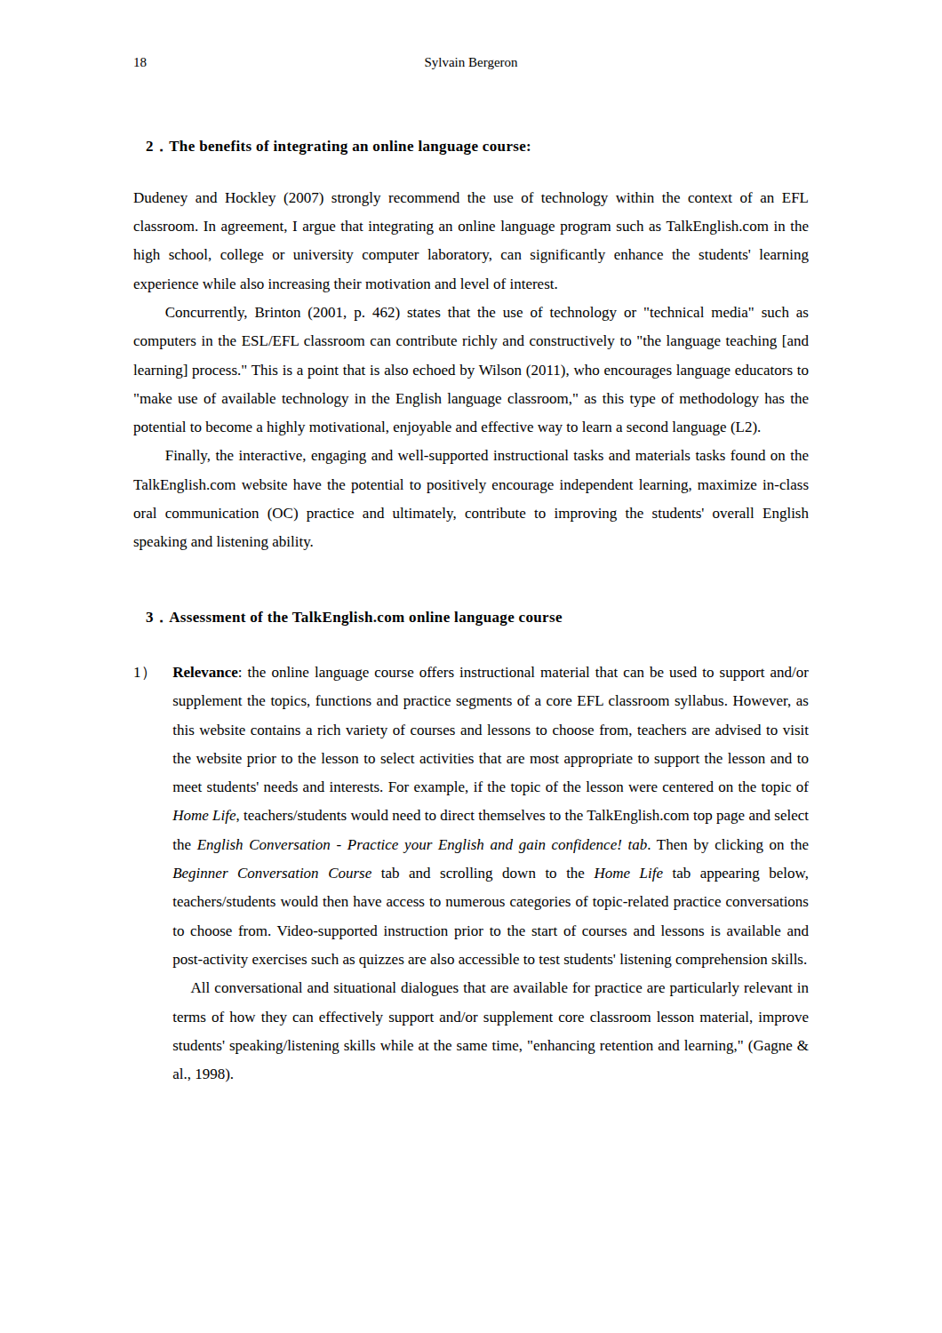18 Sylvain Bergeron
2．The benefits of integrating an online language course:
Dudeney and Hockley (2007) strongly recommend the use of technology within the context of an EFL classroom. In agreement, I argue that integrating an online language program such as TalkEnglish.com in the high school, college or university computer laboratory, can significantly enhance the students' learning experience while also increasing their motivation and level of interest.
Concurrently, Brinton (2001, p. 462) states that the use of technology or "technical media" such as computers in the ESL/EFL classroom can contribute richly and constructively to "the language teaching [and learning] process." This is a point that is also echoed by Wilson (2011), who encourages language educators to "make use of available technology in the English language classroom," as this type of methodology has the potential to become a highly motivational, enjoyable and effective way to learn a second language (L2).
Finally, the interactive, engaging and well-supported instructional tasks and materials tasks found on the TalkEnglish.com website have the potential to positively encourage independent learning, maximize in-class oral communication (OC) practice and ultimately, contribute to improving the students' overall English speaking and listening ability.
3．Assessment of the TalkEnglish.com online language course
1）
Relevance: the online language course offers instructional material that can be used to support and/or supplement the topics, functions and practice segments of a core EFL classroom syllabus. However, as this website contains a rich variety of courses and lessons to choose from, teachers are advised to visit the website prior to the lesson to select activities that are most appropriate to support the lesson and to meet students' needs and interests. For example, if the topic of the lesson were centered on the topic of Home Life, teachers/students would need to direct themselves to the TalkEnglish.com top page and select the English Conversation - Practice your English and gain confidence! tab. Then by clicking on the Beginner Conversation Course tab and scrolling down to the Home Life tab appearing below, teachers/students would then have access to numerous categories of topic-related practice conversations to choose from. Video-supported instruction prior to the start of courses and lessons is available and post-activity exercises such as quizzes are also accessible to test students' listening comprehension skills.
All conversational and situational dialogues that are available for practice are particularly relevant in terms of how they can effectively support and/or supplement core classroom lesson material, improve students' speaking/listening skills while at the same time, "enhancing retention and learning," (Gagne & al., 1998).